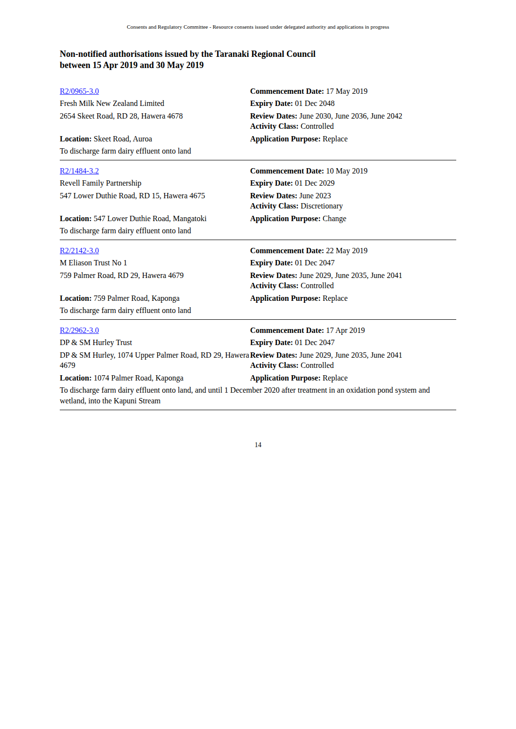Consents and Regulatory Committee - Resource consents issued under delegated authority and applications in progress
Non-notified authorisations issued by the Taranaki Regional Council
between 15 Apr 2019 and 30 May 2019
| R2/0965-3.0 | Commencement Date: 17 May 2019 |
| Fresh Milk New Zealand Limited | Expiry Date: 01 Dec 2048 |
| 2654 Skeet Road, RD 28, Hawera 4678 | Review Dates: June 2030, June 2036, June 2042 Activity Class: Controlled |
| Location: Skeet Road, Auroa | Application Purpose: Replace |
| To discharge farm dairy effluent onto land |
| R2/1484-3.2 | Commencement Date: 10 May 2019 |
| Revell Family Partnership | Expiry Date: 01 Dec 2029 |
| 547 Lower Duthie Road, RD 15, Hawera 4675 | Review Dates: June 2023 Activity Class: Discretionary |
| Location: 547 Lower Duthie Road, Mangatoki | Application Purpose: Change |
| To discharge farm dairy effluent onto land |
| R2/2142-3.0 | Commencement Date: 22 May 2019 |
| M Eliason Trust No 1 | Expiry Date: 01 Dec 2047 |
| 759 Palmer Road, RD 29, Hawera 4679 | Review Dates: June 2029, June 2035, June 2041 Activity Class: Controlled |
| Location: 759 Palmer Road, Kaponga | Application Purpose: Replace |
| To discharge farm dairy effluent onto land |
| R2/2962-3.0 | Commencement Date: 17 Apr 2019 |
| DP & SM Hurley Trust | Expiry Date: 01 Dec 2047 |
| DP & SM Hurley, 1074 Upper Palmer Road, RD 29, Hawera 4679 | Review Dates: June 2029, June 2035, June 2041 Activity Class: Controlled |
| Location: 1074 Palmer Road, Kaponga | Application Purpose: Replace |
| To discharge farm dairy effluent onto land, and until 1 December 2020 after treatment in an oxidation pond system and wetland, into the Kapuni Stream |
14